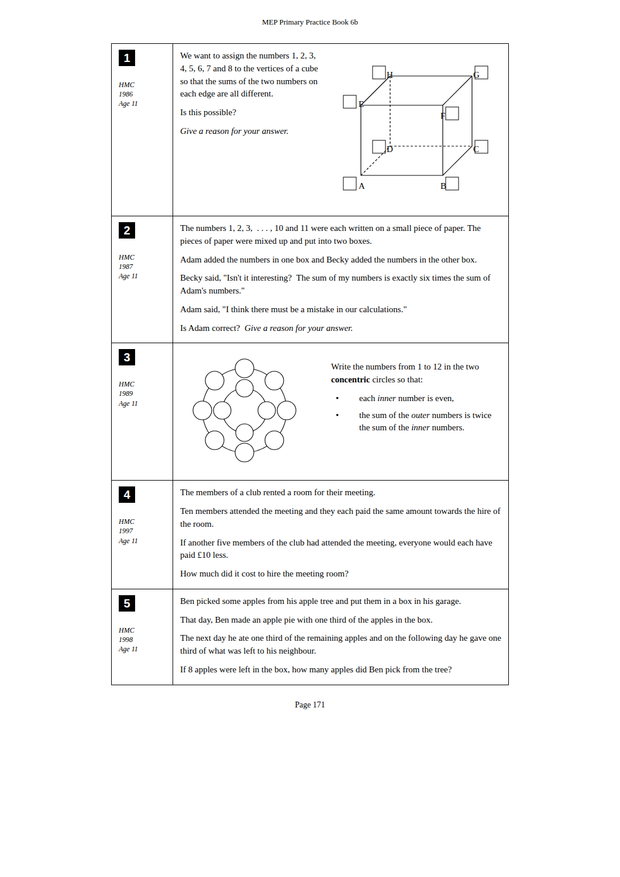MEP Primary Practice Book 6b
| 1 HMC 1986 Age 11 | We want to assign the numbers 1, 2, 3, 4, 5, 6, 7 and 8 to the vertices of a cube so that the sums of the two numbers on each edge are all different. Is this possible? Give a reason for your answer. A B C D E F G H |
| 2 HMC 1987 Age 11 | The numbers 1, 2, 3, . . . , 10 and 11 were each written on a small piece of paper. The pieces of paper were mixed up and put into two boxes. Adam added the numbers in one box and Becky added the numbers in the other box. Becky said, "Isn't it interesting? The sum of my numbers is exactly six times the sum of Adam's numbers." Adam said, "I think there must be a mistake in our calculations." Is Adam correct? Give a reason for your answer. |
| 3 HMC 1989 Age 11 | Write the numbers from 1 to 12 in the two concentric circles so that: each inner number is even, the sum of the outer numbers is twice the sum of the inner numbers. |
| 4 HMC 1997 Age 11 | The members of a club rented a room for their meeting. Ten members attended the meeting and they each paid the same amount towards the hire of the room. If another five members of the club had attended the meeting, everyone would each have paid £10 less. How much did it cost to hire the meeting room? |
| 5 HMC 1998 Age 11 | Ben picked some apples from his apple tree and put them in a box in his garage. That day, Ben made an apple pie with one third of the apples in the box. The next day he ate one third of the remaining apples and on the following day he gave one third of what was left to his neighbour. If 8 apples were left in the box, how many apples did Ben pick from the tree? |
Page 171